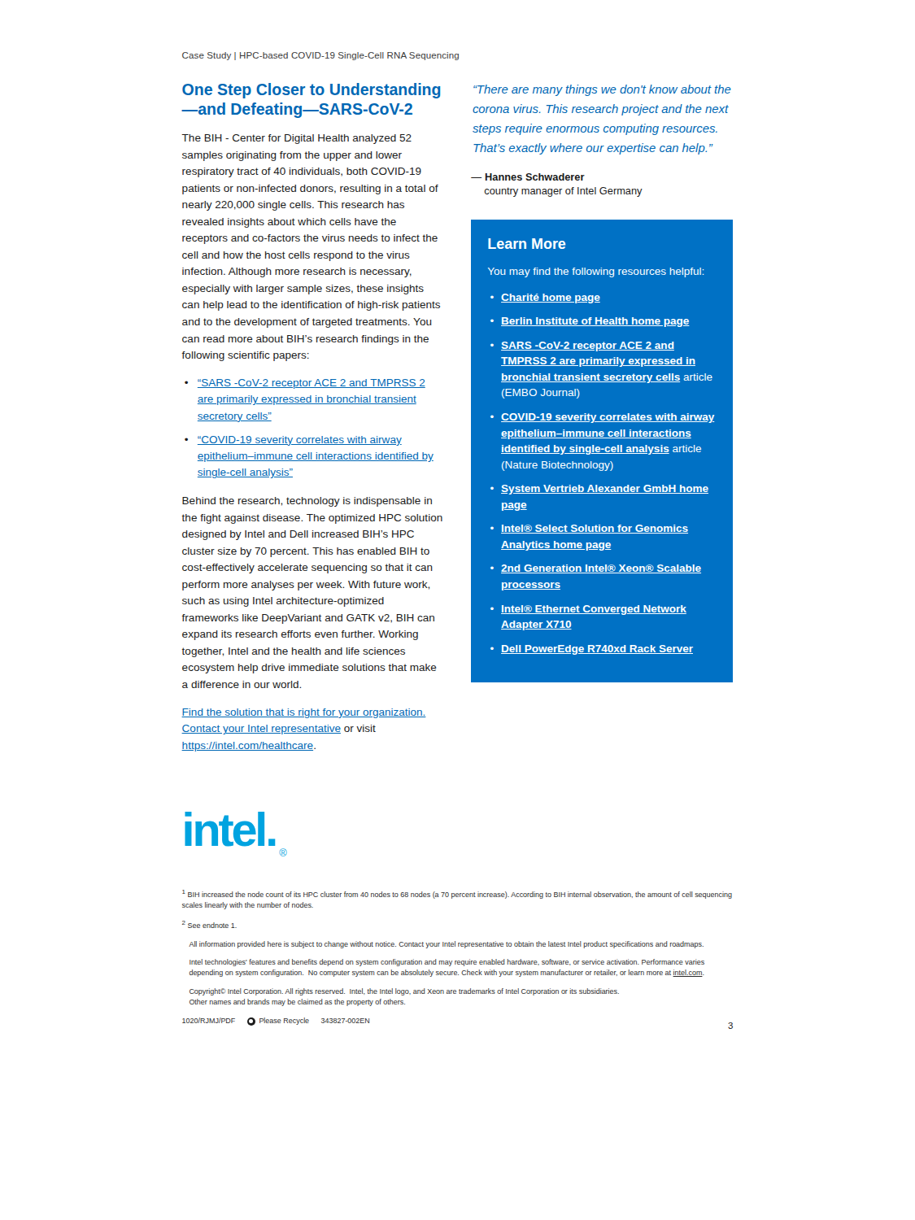Case Study | HPC-based COVID-19 Single-Cell RNA Sequencing
One Step Closer to Understanding—and Defeating—SARS-CoV-2
The BIH - Center for Digital Health analyzed 52 samples originating from the upper and lower respiratory tract of 40 individuals, both COVID-19 patients or non-infected donors, resulting in a total of nearly 220,000 single cells. This research has revealed insights about which cells have the receptors and co-factors the virus needs to infect the cell and how the host cells respond to the virus infection. Although more research is necessary, especially with larger sample sizes, these insights can help lead to the identification of high-risk patients and to the development of targeted treatments. You can read more about BIH’s research findings in the following scientific papers:
“SARS -CoV-2 receptor ACE 2 and TMPRSS 2 are primarily expressed in bronchial transient secretory cells”
“COVID-19 severity correlates with airway epithelium–immune cell interactions identified by single-cell analysis”
Behind the research, technology is indispensable in the fight against disease. The optimized HPC solution designed by Intel and Dell increased BIH’s HPC cluster size by 70 percent. This has enabled BIH to cost-effectively accelerate sequencing so that it can perform more analyses per week. With future work, such as using Intel architecture-optimized frameworks like DeepVariant and GATK v2, BIH can expand its research efforts even further. Working together, Intel and the health and life sciences ecosystem help drive immediate solutions that make a difference in our world.
Find the solution that is right for your organization. Contact your Intel representative or visit https://intel.com/healthcare.
“There are many things we don't know about the corona virus. This research project and the next steps require enormous computing resources. That’s exactly where our expertise can help.”
—Hannes Schwaderer country manager of Intel Germany
Learn More
You may find the following resources helpful:
Charité home page
Berlin Institute of Health home page
SARS -CoV-2 receptor ACE 2 and TMPRSS 2 are primarily expressed in bronchial transient secretory cells article (EMBO Journal)
COVID-19 severity correlates with airway epithelium–immune cell interactions identified by single-cell analysis article (Nature Biotechnology)
System Vertrieb Alexander GmbH home page
Intel® Select Solution for Genomics Analytics home page
2nd Generation Intel® Xeon® Scalable processors
Intel® Ethernet Converged Network Adapter X710
Dell PowerEdge R740xd Rack Server
intel.®
1 BIH increased the node count of its HPC cluster from 40 nodes to 68 nodes (a 70 percent increase). According to BIH internal observation, the amount of cell sequencing scales linearly with the number of nodes.
2 See endnote 1.
All information provided here is subject to change without notice. Contact your Intel representative to obtain the latest Intel product specifications and roadmaps.
Intel technologies' features and benefits depend on system configuration and may require enabled hardware, software, or service activation. Performance varies depending on system configuration. No computer system can be absolutely secure. Check with your system manufacturer or retailer, or learn more at intel.com.
Copyright© Intel Corporation. All rights reserved. Intel, the Intel logo, and Xeon are trademarks of Intel Corporation or its subsidiaries.
Other names and brands may be claimed as the property of others.
1020/RJMJ/PDF Please Recycle 343827-002EN
3